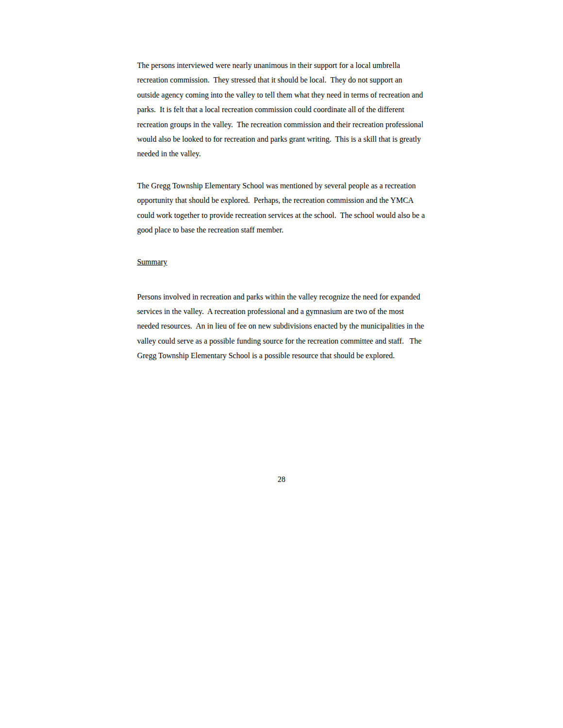The persons interviewed were nearly unanimous in their support for a local umbrella recreation commission. They stressed that it should be local. They do not support an outside agency coming into the valley to tell them what they need in terms of recreation and parks. It is felt that a local recreation commission could coordinate all of the different recreation groups in the valley. The recreation commission and their recreation professional would also be looked to for recreation and parks grant writing. This is a skill that is greatly needed in the valley.
The Gregg Township Elementary School was mentioned by several people as a recreation opportunity that should be explored. Perhaps, the recreation commission and the YMCA could work together to provide recreation services at the school. The school would also be a good place to base the recreation staff member.
Summary
Persons involved in recreation and parks within the valley recognize the need for expanded services in the valley. A recreation professional and a gymnasium are two of the most needed resources. An in lieu of fee on new subdivisions enacted by the municipalities in the valley could serve as a possible funding source for the recreation committee and staff. The Gregg Township Elementary School is a possible resource that should be explored.
28